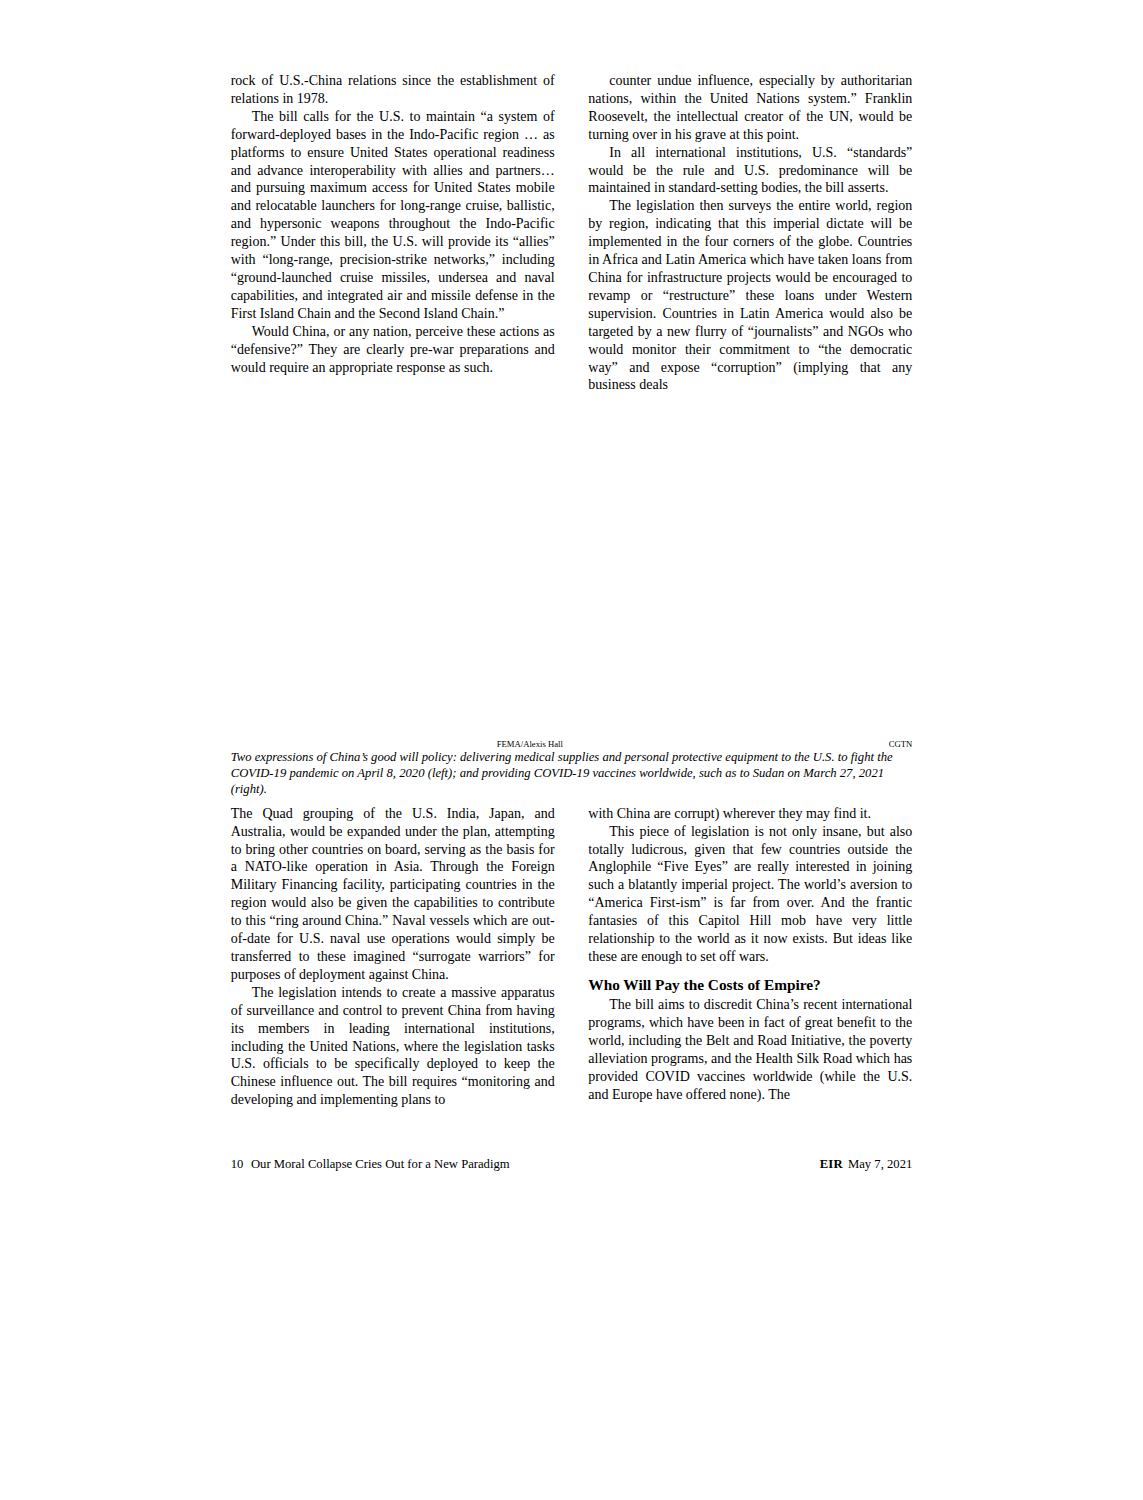rock of U.S.-China relations since the establishment of relations in 1978.
The bill calls for the U.S. to maintain “a system of forward-deployed bases in the Indo-Pacific region … as platforms to ensure United States operational readiness and advance interoperability with allies and partners… and pursuing maximum access for United States mobile and relocatable launchers for long-range cruise, ballistic, and hypersonic weapons throughout the Indo-Pacific region.” Under this bill, the U.S. will provide its “allies” with “long-range, precision-strike networks,” including “ground-launched cruise missiles, undersea and naval capabilities, and integrated air and missile defense in the First Island Chain and the Second Island Chain.”
Would China, or any nation, perceive these actions as “defensive?” They are clearly pre-war preparations and would require an appropriate response as such.
counter undue influence, especially by authoritarian nations, within the United Nations system.” Franklin Roosevelt, the intellectual creator of the UN, would be turning over in his grave at this point.
In all international institutions, U.S. “standards” would be the rule and U.S. predominance will be maintained in standard-setting bodies, the bill asserts.
The legislation then surveys the entire world, region by region, indicating that this imperial dictate will be implemented in the four corners of the globe. Countries in Africa and Latin America which have taken loans from China for infrastructure projects would be encouraged to revamp or “restructure” these loans under Western supervision. Countries in Latin America would also be targeted by a new flurry of “journalists” and NGOs who would monitor their commitment to “the democratic way” and expose “corruption” (implying that any business deals
FEMA/Alexis Hall
CGTN
Two expressions of China’s good will policy: delivering medical supplies and personal protective equipment to the U.S. to fight the COVID-19 pandemic on April 8, 2020 (left); and providing COVID-19 vaccines worldwide, such as to Sudan on March 27, 2021 (right).
The Quad grouping of the U.S. India, Japan, and Australia, would be expanded under the plan, attempting to bring other countries on board, serving as the basis for a NATO-like operation in Asia. Through the Foreign Military Financing facility, participating countries in the region would also be given the capabilities to contribute to this “ring around China.” Naval vessels which are out-of-date for U.S. naval use operations would simply be transferred to these imagined “surrogate warriors” for purposes of deployment against China.
The legislation intends to create a massive apparatus of surveillance and control to prevent China from having its members in leading international institutions, including the United Nations, where the legislation tasks U.S. officials to be specifically deployed to keep the Chinese influence out. The bill requires “monitoring and developing and implementing plans to
with China are corrupt) wherever they may find it.
This piece of legislation is not only insane, but also totally ludicrous, given that few countries outside the Anglophile “Five Eyes” are really interested in joining such a blatantly imperial project. The world’s aversion to “America First-ism” is far from over. And the frantic fantasies of this Capitol Hill mob have very little relationship to the world as it now exists. But ideas like these are enough to set off wars.
Who Will Pay the Costs of Empire?
The bill aims to discredit China’s recent international programs, which have been in fact of great benefit to the world, including the Belt and Road Initiative, the poverty alleviation programs, and the Health Silk Road which has provided COVID vaccines worldwide (while the U.S. and Europe have offered none). The
10 Our Moral Collapse Cries Out for a New Paradigm
EIRMay 7, 2021